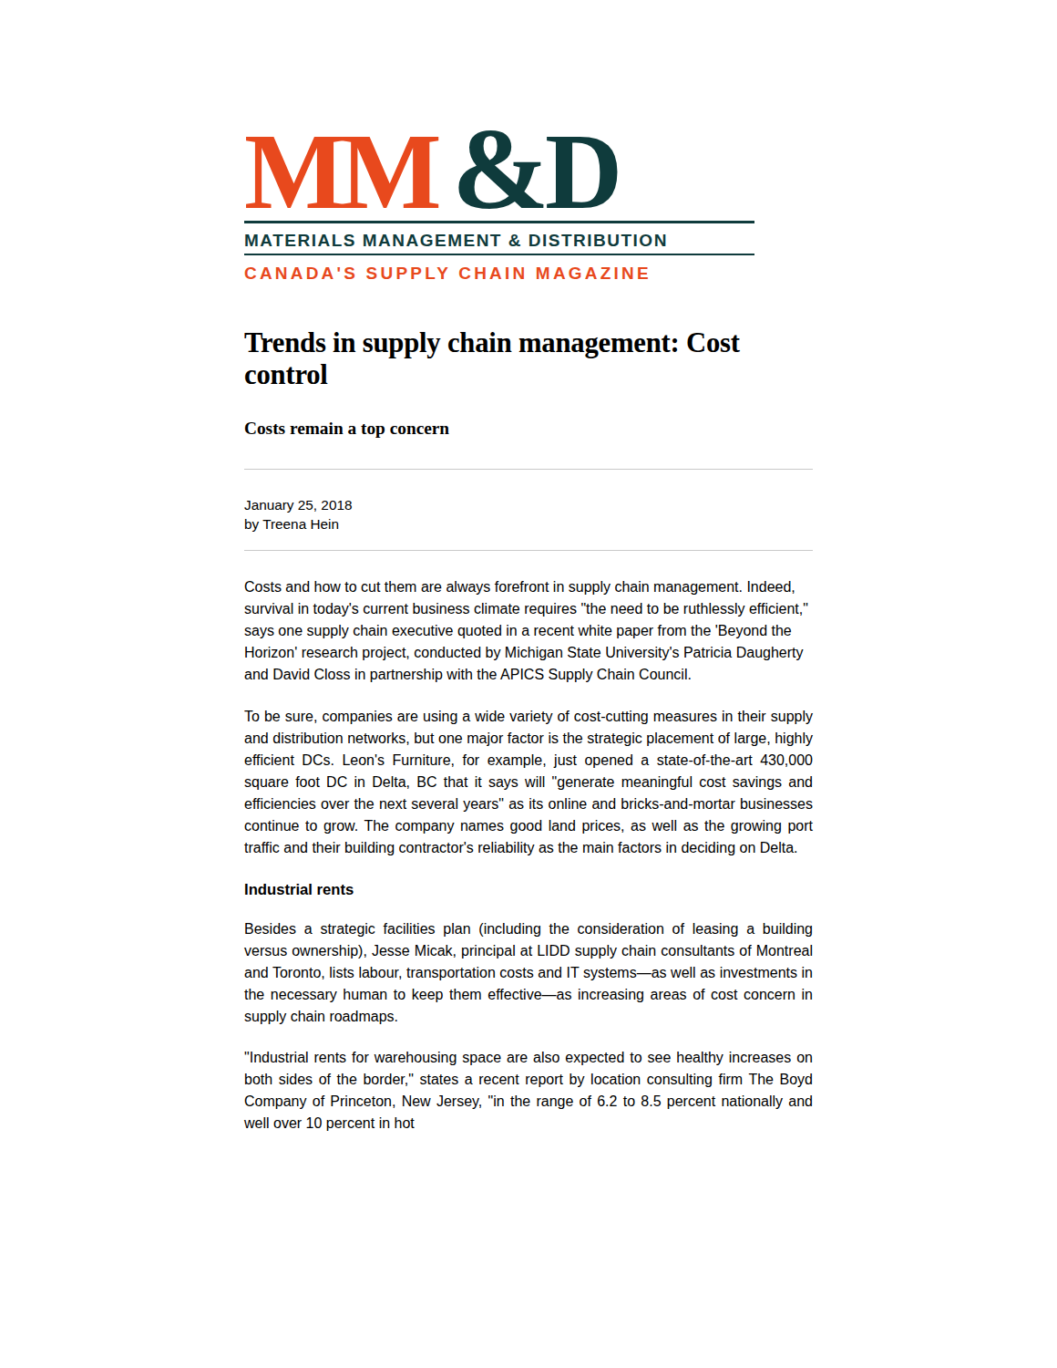MM & D MATERIALS MANAGEMENT & DISTRIBUTION CANADA'S SUPPLY CHAIN MAGAZINE
Trends in supply chain management: Cost control
Costs remain a top concern
January 25, 2018
by Treena Hein
Costs and how to cut them are always forefront in supply chain management. Indeed, survival in today's current business climate requires "the need to be ruthlessly efficient," says one supply chain executive quoted in a recent white paper from the 'Beyond the Horizon' research project, conducted by Michigan State University's Patricia Daugherty and David Closs in partnership with the APICS Supply Chain Council.
To be sure, companies are using a wide variety of cost-cutting measures in their supply and distribution networks, but one major factor is the strategic placement of large, highly efficient DCs. Leon's Furniture, for example, just opened a state-of-the-art 430,000 square foot DC in Delta, BC that it says will "generate meaningful cost savings and efficiencies over the next several years" as its online and bricks-and-mortar businesses continue to grow. The company names good land prices, as well as the growing port traffic and their building contractor's reliability as the main factors in deciding on Delta.
Industrial rents
Besides a strategic facilities plan (including the consideration of leasing a building versus ownership), Jesse Micak, principal at LIDD supply chain consultants of Montreal and Toronto, lists labour, transportation costs and IT systems—as well as investments in the necessary human to keep them effective—as increasing areas of cost concern in supply chain roadmaps.
"Industrial rents for warehousing space are also expected to see healthy increases on both sides of the border," states a recent report by location consulting firm The Boyd Company of Princeton, New Jersey, "in the range of 6.2 to 8.5 percent nationally and well over 10 percent in hot